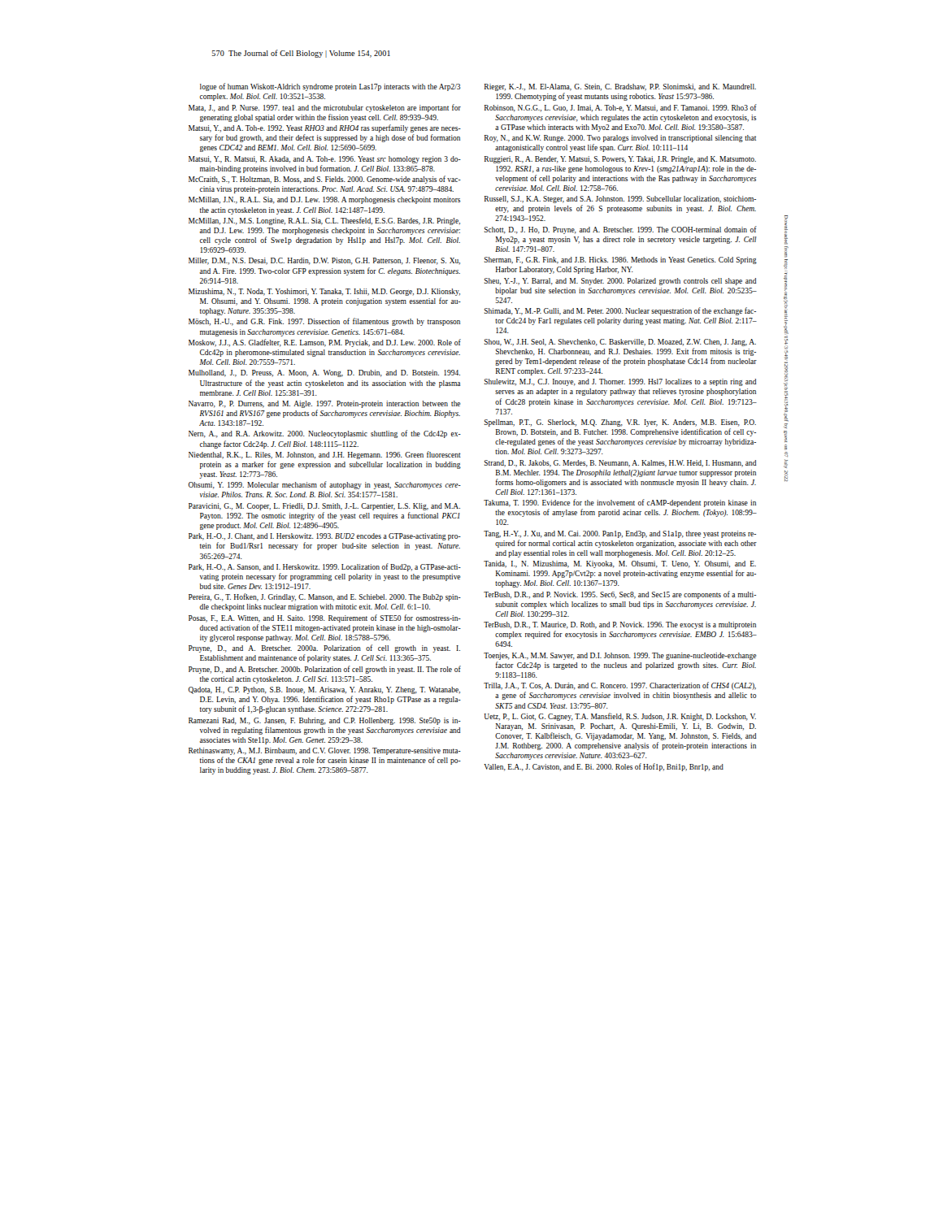570 The Journal of Cell Biology | Volume 154, 2001
logue of human Wiskott-Aldrich syndrome protein Las17p interacts with the Arp2/3 complex. Mol. Biol. Cell. 10:3521–3538.
Mata, J., and P. Nurse. 1997. tea1 and the microtubular cytoskeleton are important for generating global spatial order within the fission yeast cell. Cell. 89:939–949.
Matsui, Y., and A. Toh-e. 1992. Yeast RHO3 and RHO4 ras superfamily genes are necessary for bud growth, and their defect is suppressed by a high dose of bud formation genes CDC42 and BEM1. Mol. Cell. Biol. 12:5690–5699.
Matsui, Y., R. Matsui, R. Akada, and A. Toh-e. 1996. Yeast src homology region 3 domain-binding proteins involved in bud formation. J. Cell Biol. 133:865–878.
McCraith, S., T. Holtzman, B. Moss, and S. Fields. 2000. Genome-wide analysis of vaccinia virus protein-protein interactions. Proc. Natl. Acad. Sci. USA. 97:4879–4884.
McMillan, J.N., R.A.L. Sia, and D.J. Lew. 1998. A morphogenesis checkpoint monitors the actin cytoskeleton in yeast. J. Cell Biol. 142:1487–1499.
McMillan, J.N., M.S. Longtine, R.A.L. Sia, C.L. Theesfeld, E.S.G. Bardes, J.R. Pringle, and D.J. Lew. 1999. The morphogenesis checkpoint in Saccharomyces cerevisiae: cell cycle control of Swe1p degradation by Hsl1p and Hsl7p. Mol. Cell. Biol. 19:6929–6939.
Miller, D.M., N.S. Desai, D.C. Hardin, D.W. Piston, G.H. Patterson, J. Fleenor, S. Xu, and A. Fire. 1999. Two-color GFP expression system for C. elegans. Biotechniques. 26:914–918.
Mizushima, N., T. Noda, T. Yoshimori, Y. Tanaka, T. Ishii, M.D. George, D.J. Klionsky, M. Ohsumi, and Y. Ohsumi. 1998. A protein conjugation system essential for autophagy. Nature. 395:395–398.
Mösch, H.-U., and G.R. Fink. 1997. Dissection of filamentous growth by transposon mutagenesis in Saccharomyces cerevisiae. Genetics. 145:671–684.
Moskow, J.J., A.S. Gladfelter, R.E. Lamson, P.M. Pryciak, and D.J. Lew. 2000. Role of Cdc42p in pheromone-stimulated signal transduction in Saccharomyces cerevisiae. Mol. Cell. Biol. 20:7559–7571.
Mulholland, J., D. Preuss, A. Moon, A. Wong, D. Drubin, and D. Botstein. 1994. Ultrastructure of the yeast actin cytoskeleton and its association with the plasma membrane. J. Cell Biol. 125:381–391.
Navarro, P., P. Durrens, and M. Aigle. 1997. Protein-protein interaction between the RVS161 and RVS167 gene products of Saccharomyces cerevisiae. Biochim. Biophys. Acta. 1343:187–192.
Nern, A., and R.A. Arkowitz. 2000. Nucleocytoplasmic shuttling of the Cdc42p exchange factor Cdc24p. J. Cell Biol. 148:1115–1122.
Niedenthal, R.K., L. Riles, M. Johnston, and J.H. Hegemann. 1996. Green fluorescent protein as a marker for gene expression and subcellular localization in budding yeast. Yeast. 12:773–786.
Ohsumi, Y. 1999. Molecular mechanism of autophagy in yeast, Saccharomyces cerevisiae. Philos. Trans. R. Soc. Lond. B. Biol. Sci. 354:1577–1581.
Paravicini, G., M. Cooper, L. Friedli, D.J. Smith, J.-L. Carpentier, L.S. Klig, and M.A. Payton. 1992. The osmotic integrity of the yeast cell requires a functional PKC1 gene product. Mol. Cell. Biol. 12:4896–4905.
Park, H.-O., J. Chant, and I. Herskowitz. 1993. BUD2 encodes a GTPase-activating protein for Bud1/Rsr1 necessary for proper bud-site selection in yeast. Nature. 365:269–274.
Park, H.-O., A. Sanson, and I. Herskowitz. 1999. Localization of Bud2p, a GTPase-activating protein necessary for programming cell polarity in yeast to the presumptive bud site. Genes Dev. 13:1912–1917.
Pereira, G., T. Hofken, J. Grindlay, C. Manson, and E. Schiebel. 2000. The Bub2p spindle checkpoint links nuclear migration with mitotic exit. Mol. Cell. 6:1–10.
Posas, F., E.A. Witten, and H. Saito. 1998. Requirement of STE50 for osmostress-induced activation of the STE11 mitogen-activated protein kinase in the high-osmolarity glycerol response pathway. Mol. Cell. Biol. 18:5788–5796.
Pruyne, D., and A. Bretscher. 2000a. Polarization of cell growth in yeast. I. Establishment and maintenance of polarity states. J. Cell Sci. 113:365–375.
Pruyne, D., and A. Bretscher. 2000b. Polarization of cell growth in yeast. II. The role of the cortical actin cytoskeleton. J. Cell Sci. 113:571–585.
Qadota, H., C.P. Python, S.B. Inoue, M. Arisawa, Y. Anraku, Y. Zheng, T. Watanabe, D.E. Levin, and Y. Ohya. 1996. Identification of yeast Rho1p GTPase as a regulatory subunit of 1,3-β-glucan synthase. Science. 272:279–281.
Ramezani Rad, M., G. Jansen, F. Buhring, and C.P. Hollenberg. 1998. Ste50p is involved in regulating filamentous growth in the yeast Saccharomyces cerevisiae and associates with Ste11p. Mol. Gen. Genet. 259:29–38.
Rethinaswamy, A., M.J. Birnbaum, and C.V. Glover. 1998. Temperature-sensitive mutations of the CKA1 gene reveal a role for casein kinase II in maintenance of cell polarity in budding yeast. J. Biol. Chem. 273:5869–5877.
Rieger, K.-J., M. El-Alama, G. Stein, C. Bradshaw, P.P. Slonimski, and K. Maundrell. 1999. Chemotyping of yeast mutants using robotics. Yeast 15:973–986.
Robinson, N.G.G., L. Guo, J. Imai, A. Toh-e, Y. Matsui, and F. Tamanoi. 1999. Rho3 of Saccharomyces cerevisiae, which regulates the actin cytoskeleton and exocytosis, is a GTPase which interacts with Myo2 and Exo70. Mol. Cell. Biol. 19:3580–3587.
Roy, N., and K.W. Runge. 2000. Two paralogs involved in transcriptional silencing that antagonistically control yeast life span. Curr. Biol. 10:111–114
Ruggieri, R., A. Bender, Y. Matsui, S. Powers, Y. Takai, J.R. Pringle, and K. Matsumoto. 1992. RSR1, a ras-like gene homologous to Krev-1 (smg21A/rap1A): role in the development of cell polarity and interactions with the Ras pathway in Saccharomyces cerevisiae. Mol. Cell. Biol. 12:758–766.
Russell, S.J., K.A. Steger, and S.A. Johnston. 1999. Subcellular localization, stoichiometry, and protein levels of 26 S proteasome subunits in yeast. J. Biol. Chem. 274:1943–1952.
Schott, D., J. Ho, D. Pruyne, and A. Bretscher. 1999. The COOH-terminal domain of Myo2p, a yeast myosin V, has a direct role in secretory vesicle targeting. J. Cell Biol. 147:791–807.
Sherman, F., G.R. Fink, and J.B. Hicks. 1986. Methods in Yeast Genetics. Cold Spring Harbor Laboratory, Cold Spring Harbor, NY.
Sheu, Y.-J., Y. Barral, and M. Snyder. 2000. Polarized growth controls cell shape and bipolar bud site selection in Saccharomyces cerevisiae. Mol. Cell. Biol. 20:5235–5247.
Shimada, Y., M.-P. Gulli, and M. Peter. 2000. Nuclear sequestration of the exchange factor Cdc24 by Far1 regulates cell polarity during yeast mating. Nat. Cell Biol. 2:117–124.
Shou, W., J.H. Seol, A. Shevchenko, C. Baskerville, D. Moazed, Z.W. Chen, J. Jang, A. Shevchenko, H. Charbonneau, and R.J. Deshaies. 1999. Exit from mitosis is triggered by Tem1-dependent release of the protein phosphatase Cdc14 from nucleolar RENT complex. Cell. 97:233–244.
Shulewitz, M.J., C.J. Inouye, and J. Thorner. 1999. Hsl7 localizes to a septin ring and serves as an adapter in a regulatory pathway that relieves tyrosine phosphorylation of Cdc28 protein kinase in Saccharomyces cerevisiae. Mol. Cell. Biol. 19:7123–7137.
Spellman, P.T., G. Sherlock, M.Q. Zhang, V.R. Iyer, K. Anders, M.B. Eisen, P.O. Brown, D. Botstein, and B. Futcher. 1998. Comprehensive identification of cell cycle-regulated genes of the yeast Saccharomyces cerevisiae by microarray hybridization. Mol. Biol. Cell. 9:3273–3297.
Strand, D., R. Jakobs, G. Merdes, B. Neumann, A. Kalmes, H.W. Heid, I. Husmann, and B.M. Mechler. 1994. The Drosophila lethal(2)giant larvae tumor suppressor protein forms homo-oligomers and is associated with nonmuscle myosin II heavy chain. J. Cell Biol. 127:1361–1373.
Takuma, T. 1990. Evidence for the involvement of cAMP-dependent protein kinase in the exocytosis of amylase from parotid acinar cells. J. Biochem. (Tokyo). 108:99–102.
Tang, H.-Y., J. Xu, and M. Cai. 2000. Pan1p, End3p, and S1a1p, three yeast proteins required for normal cortical actin cytoskeleton organization, associate with each other and play essential roles in cell wall morphogenesis. Mol. Cell. Biol. 20:12–25.
Tanida, I., N. Mizushima, M. Kiyooka, M. Ohsumi, T. Ueno, Y. Ohsumi, and E. Kominami. 1999. Apg7p/Cvt2p: a novel protein-activating enzyme essential for autophagy. Mol. Biol. Cell. 10:1367–1379.
TerBush, D.R., and P. Novick. 1995. Sec6, Sec8, and Sec15 are components of a multisubunit complex which localizes to small bud tips in Saccharomyces cerevisiae. J. Cell Biol. 130:299–312.
TerBush, D.R., T. Maurice, D. Roth, and P. Novick. 1996. The exocyst is a multiprotein complex required for exocytosis in Saccharomyces cerevisiae. EMBO J. 15:6483–6494.
Toenjes, K.A., M.M. Sawyer, and D.I. Johnson. 1999. The guanine-nucleotide-exchange factor Cdc24p is targeted to the nucleus and polarized growth sites. Curr. Biol. 9:1183–1186.
Trilla, J.A., T. Cos, A. Durán, and C. Roncero. 1997. Characterization of CHS4 (CAL2), a gene of Saccharomyces cerevisiae involved in chitin biosynthesis and allelic to SKT5 and CSD4. Yeast. 13:795–807.
Uetz, P., L. Giot, G. Cagney, T.A. Mansfield, R.S. Judson, J.R. Knight, D. Lockshon, V. Narayan, M. Srinivasan, P. Pochart, A. Qureshi-Emili, Y. Li, B. Godwin, D. Conover, T. Kalbfleisch, G. Vijayadamodar, M. Yang, M. Johnston, S. Fields, and J.M. Rothberg. 2000. A comprehensive analysis of protein-protein interactions in Saccharomyces cerevisiae. Nature. 403:623–627.
Vallen, E.A., J. Caviston, and E. Bi. 2000. Roles of Hof1p, Bni1p, Bnr1p, and
Downloaded from http://rupress.org/jcb/article-pdf/154/3/549/1299363/jcb154i3549.pdf by guest on 07 July 2022